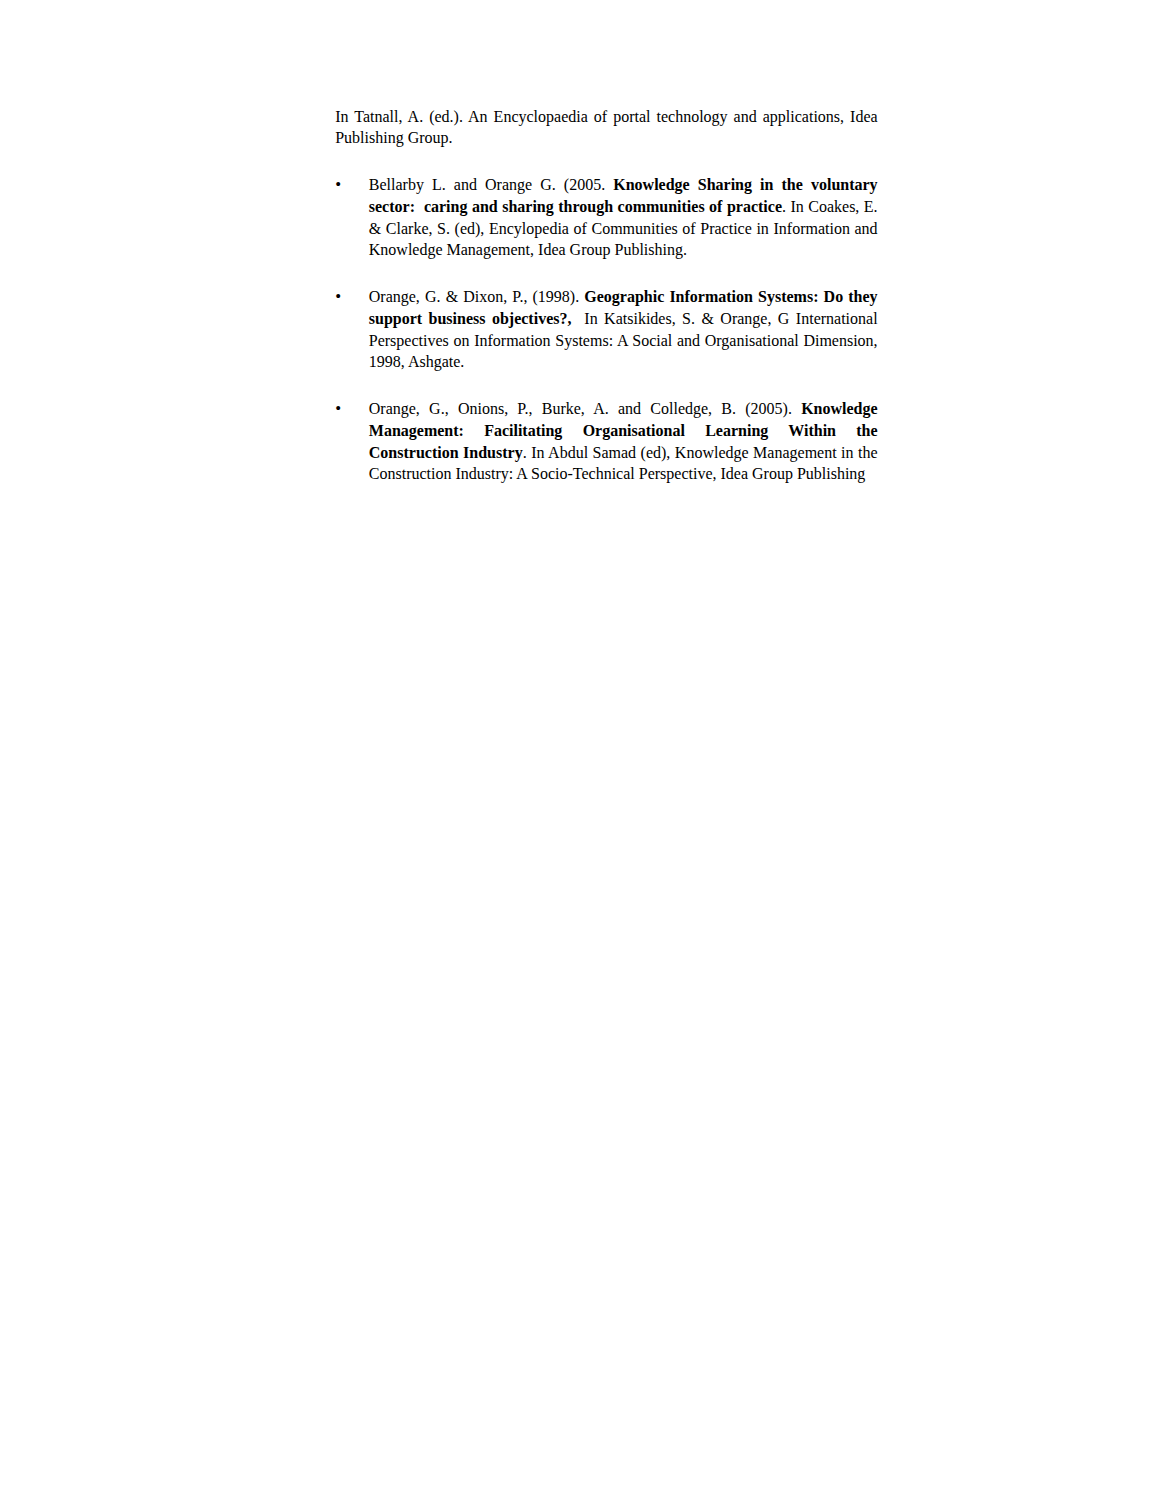In Tatnall, A. (ed.). An Encyclopaedia of portal technology and applications, Idea Publishing Group.
Bellarby L. and Orange G. (2005. Knowledge Sharing in the voluntary sector: caring and sharing through communities of practice. In Coakes, E. & Clarke, S. (ed), Encylopedia of Communities of Practice in Information and Knowledge Management, Idea Group Publishing.
Orange, G. & Dixon, P., (1998). Geographic Information Systems: Do they support business objectives?, In Katsikides, S. & Orange, G International Perspectives on Information Systems: A Social and Organisational Dimension, 1998, Ashgate.
Orange, G., Onions, P., Burke, A. and Colledge, B. (2005). Knowledge Management: Facilitating Organisational Learning Within the Construction Industry. In Abdul Samad (ed), Knowledge Management in the Construction Industry: A Socio-Technical Perspective, Idea Group Publishing